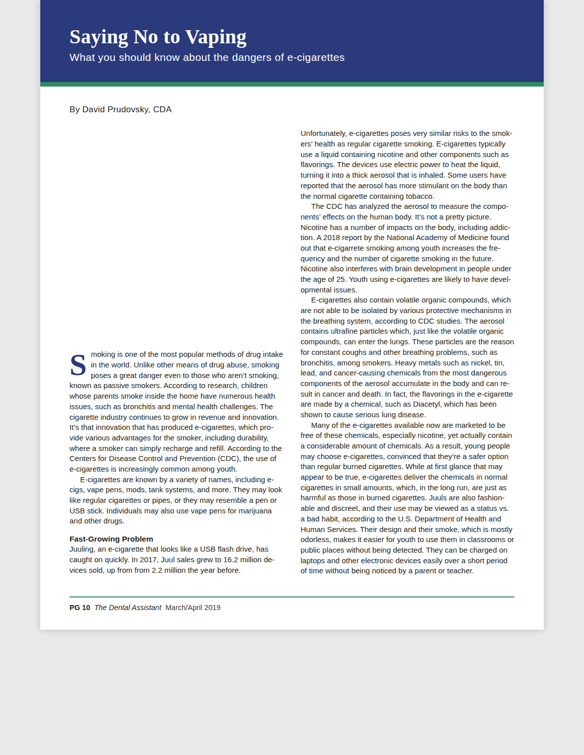Saying No to Vaping
What you should know about the dangers of e-cigarettes
By David Prudovsky, CDA
Smoking is one of the most popular methods of drug intake in the world. Unlike other means of drug abuse, smoking poses a great danger even to those who aren’t smoking, known as passive smokers. According to research, children whose parents smoke inside the home have numerous health issues, such as bronchitis and mental health challenges. The cigarette industry continues to grow in revenue and innovation. It’s that innovation that has produced e-cigarettes, which provide various advantages for the smoker, including durability, where a smoker can simply recharge and refill. According to the Centers for Disease Control and Prevention (CDC), the use of e-cigarettes is increasingly common among youth.
E-cigarettes are known by a variety of names, including e-cigs, vape pens, mods, tank systems, and more. They may look like regular cigarettes or pipes, or they may resemble a pen or USB stick. Individuals may also use vape pens for marijuana and other drugs.
Fast-Growing Problem
Juuling, an e-cigarette that looks like a USB flash drive, has caught on quickly. In 2017, Juul sales grew to 16.2 million devices sold, up from from 2.2 million the year before. Unfortunately, e-cigarettes poses very similar risks to the smokers’ health as regular cigarette smoking. E-cigarettes typically use a liquid containing nicotine and other components such as flavorings. The devices use electric power to heat the liquid, turning it into a thick aerosol that is inhaled. Some users have reported that the aerosol has more stimulant on the body than the normal cigarette containing tobacco.
The CDC has analyzed the aerosol to measure the components’ effects on the human body. It’s not a pretty picture. Nicotine has a number of impacts on the body, including addiction. A 2018 report by the National Academy of Medicine found out that e-cigarrete smoking among youth increases the frequency and the number of cigarette smoking in the future. Nicotine also interferes with brain development in people under the age of 25. Youth using e-cigarettes are likely to have developmental issues.
E-cigarettes also contain volatile organic compounds, which are not able to be isolated by various protective mechanisms in the breathing system, according to CDC studies. The aerosol contains ultrafine particles which, just like the volatile organic compounds, can enter the lungs. These particles are the reason for constant coughs and other breathing problems, such as bronchitis, among smokers. Heavy metals such as nickel, tin, lead, and cancer-causing chemicals from the most dangerous components of the aerosol accumulate in the body and can result in cancer and death. In fact, the flavorings in the e-cigarette are made by a chemical, such as Diacetyl, which has been shown to cause serious lung disease.
Many of the e-cigarettes available now are marketed to be free of these chemicals, especially nicotine, yet actually contain a considerable amount of chemicals. As a result, young people may choose e-cigarettes, convinced that they’re a safer option than regular burned cigarettes. While at first glance that may appear to be true, e-cigarettes deliver the chemicals in normal cigarettes in small amounts, which, in the long run, are just as harmful as those in burned cigarettes. Juuls are also fashionable and discreet, and their use may be viewed as a status vs. a bad habit, according to the U.S. Department of Health and Human Services. Their design and their smoke, which is mostly odorless, makes it easier for youth to use them in classrooms or public places without being detected. They can be charged on laptops and other electronic devices easily over a short period of time without being noticed by a parent or teacher.
PG 10 The Dental Assistant March/April 2019